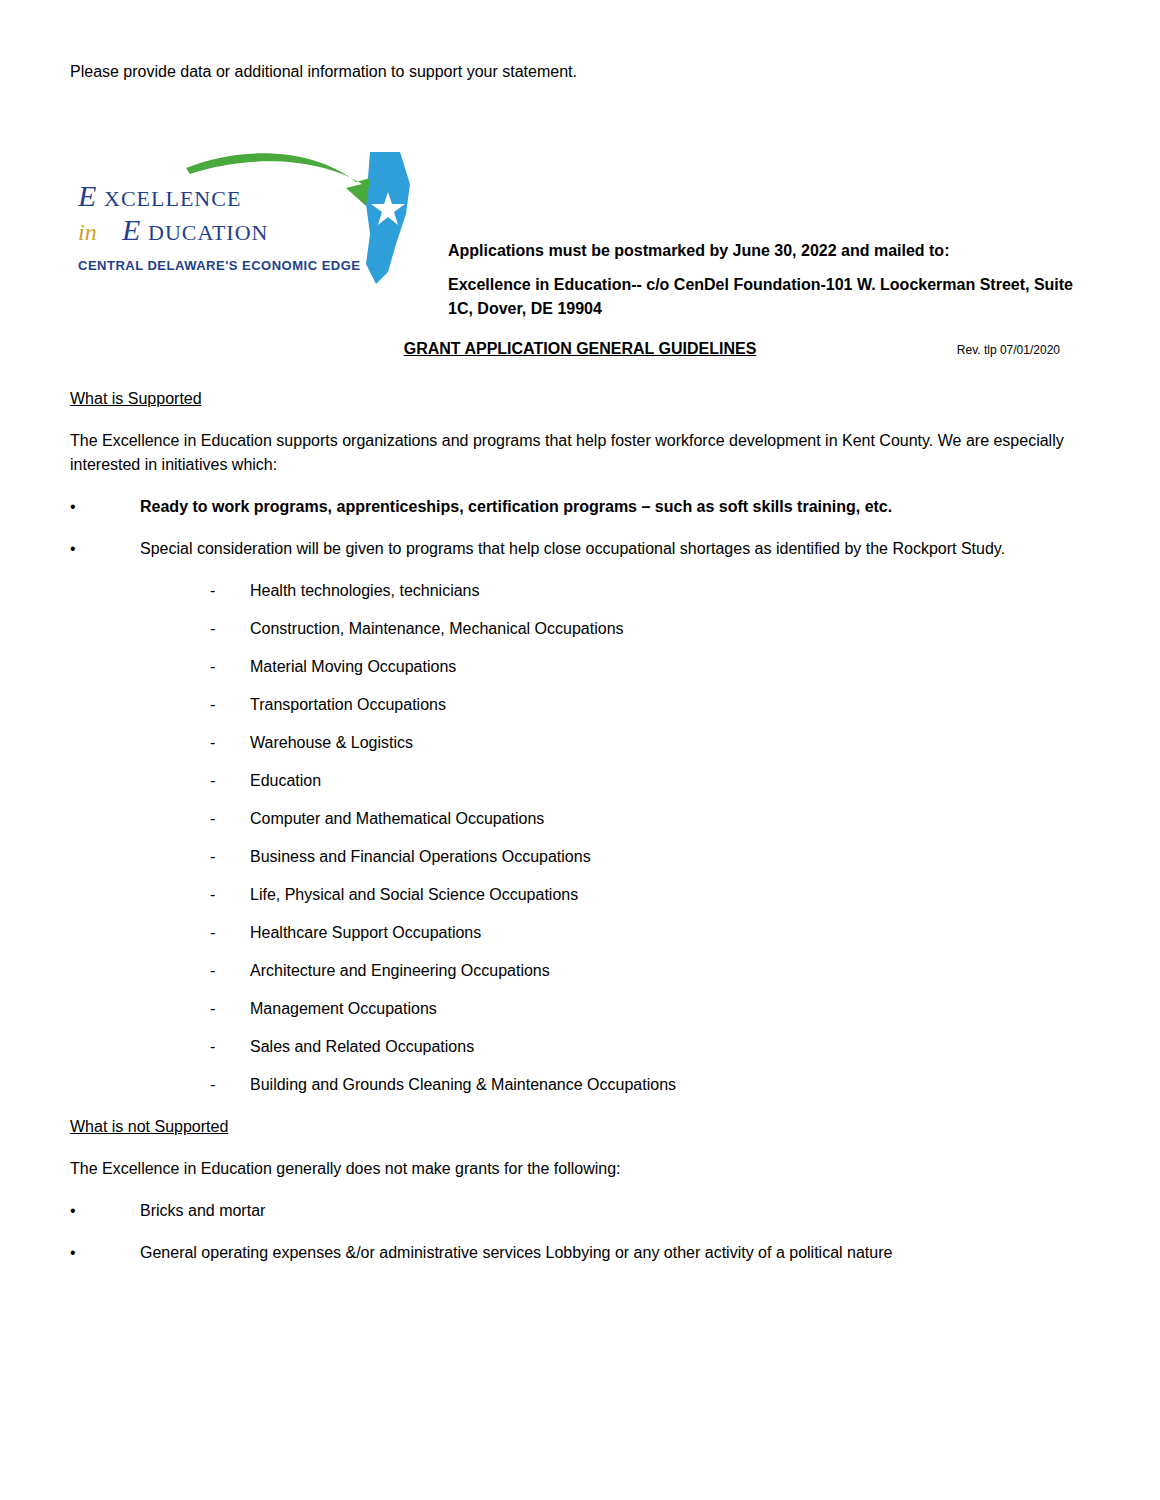Please provide data or additional information to support your statement.
E XCELLENCE in E DUCATION CENTRAL DELAWARE'S ECONOMIC EDGE
Applications must be postmarked by June 30, 2022 and mailed to:
Excellence in Education-- c/o CenDel Foundation-101 W. Loockerman Street, Suite 1C, Dover, DE 19904
GRANT APPLICATION GENERAL GUIDELINES Rev. tlp 07/01/2020
What is Supported
The Excellence in Education supports organizations and programs that help foster workforce development in Kent County. We are especially interested in initiatives which:
•
Ready to work programs, apprenticeships, certification programs – such as soft skills training, etc.
•
Special consideration will be given to programs that help close occupational shortages as identified by the Rockport Study.
Health technologies, technicians
Construction, Maintenance, Mechanical Occupations
Material Moving Occupations
Transportation Occupations
Warehouse & Logistics
Education
Computer and Mathematical Occupations
Business and Financial Operations Occupations
Life, Physical and Social Science Occupations
Healthcare Support Occupations
Architecture and Engineering Occupations
Management Occupations
Sales and Related Occupations
Building and Grounds Cleaning & Maintenance Occupations
What is not Supported
The Excellence in Education generally does not make grants for the following:
•
Bricks and mortar
•
General operating expenses &/or administrative services Lobbying or any other activity of a political nature